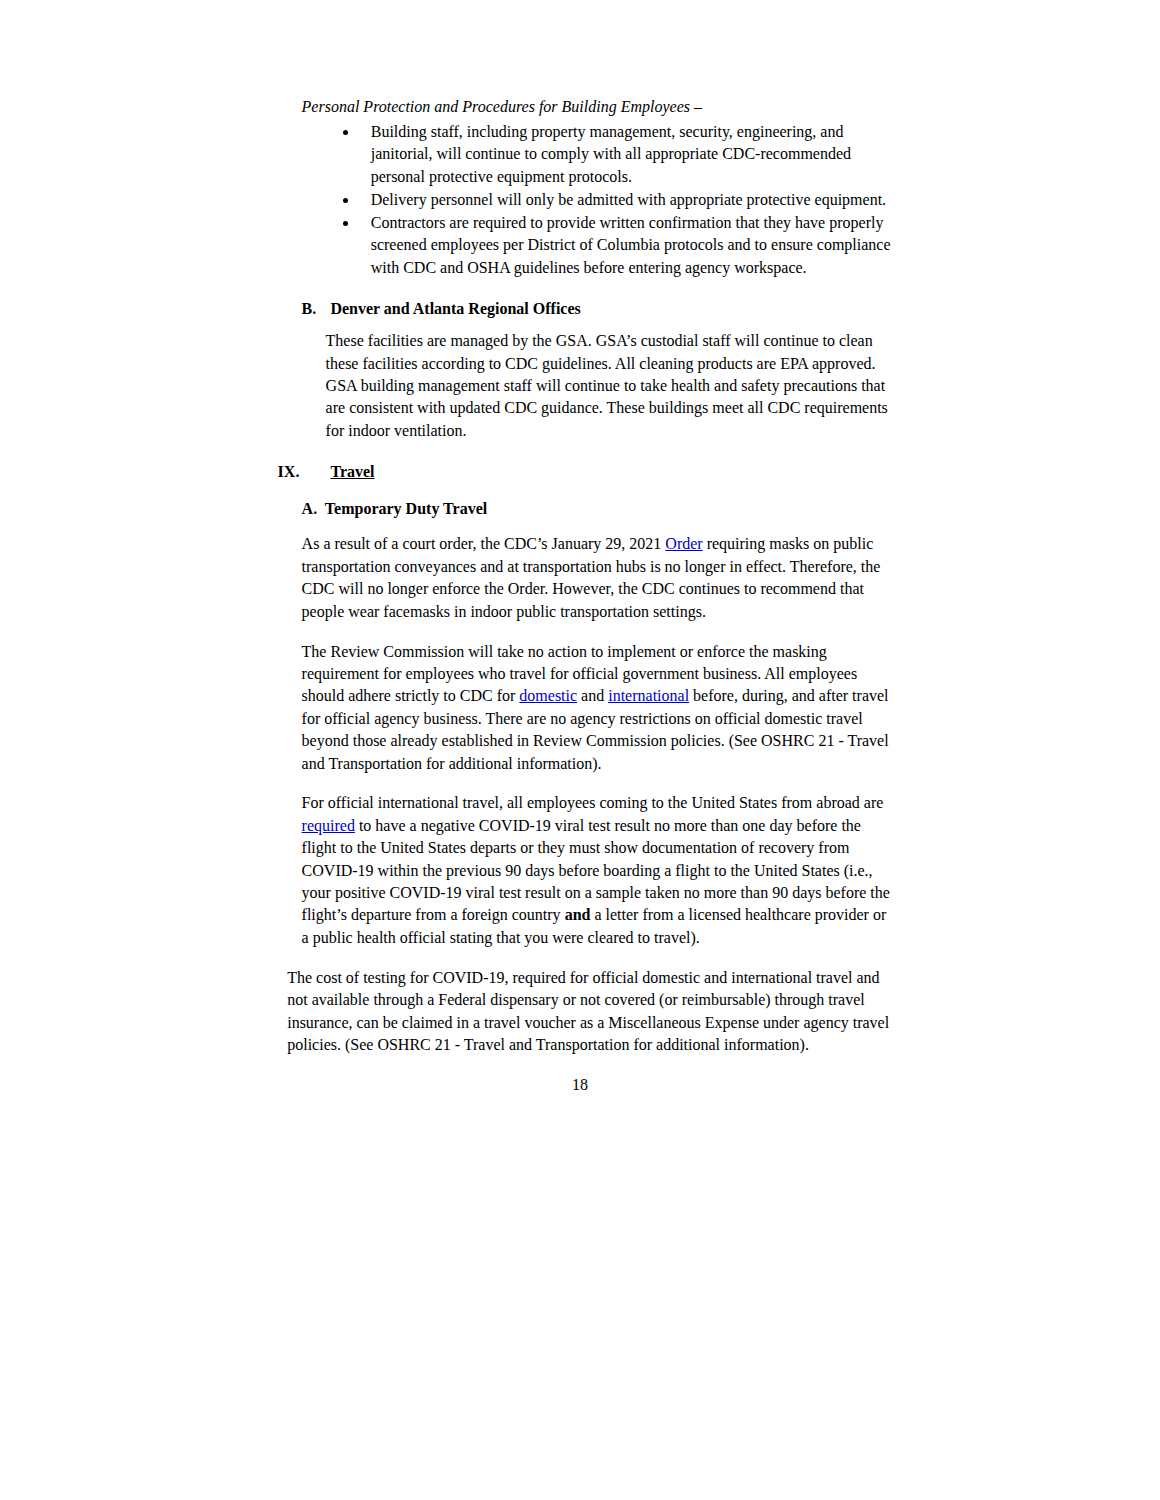Personal Protection and Procedures for Building Employees –
Building staff, including property management, security, engineering, and janitorial, will continue to comply with all appropriate CDC-recommended personal protective equipment protocols.
Delivery personnel will only be admitted with appropriate protective equipment.
Contractors are required to provide written confirmation that they have properly screened employees per District of Columbia protocols and to ensure compliance with CDC and OSHA guidelines before entering agency workspace.
B. Denver and Atlanta Regional Offices
These facilities are managed by the GSA. GSA’s custodial staff will continue to clean these facilities according to CDC guidelines. All cleaning products are EPA approved. GSA building management staff will continue to take health and safety precautions that are consistent with updated CDC guidance. These buildings meet all CDC requirements for indoor ventilation.
IX. Travel
A. Temporary Duty Travel
As a result of a court order, the CDC’s January 29, 2021 Order requiring masks on public transportation conveyances and at transportation hubs is no longer in effect. Therefore, the CDC will no longer enforce the Order. However, the CDC continues to recommend that people wear facemasks in indoor public transportation settings.
The Review Commission will take no action to implement or enforce the masking requirement for employees who travel for official government business. All employees should adhere strictly to CDC for domestic and international before, during, and after travel for official agency business. There are no agency restrictions on official domestic travel beyond those already established in Review Commission policies. (See OSHRC 21 - Travel and Transportation for additional information).
For official international travel, all employees coming to the United States from abroad are required to have a negative COVID-19 viral test result no more than one day before the flight to the United States departs or they must show documentation of recovery from COVID-19 within the previous 90 days before boarding a flight to the United States (i.e., your positive COVID-19 viral test result on a sample taken no more than 90 days before the flight’s departure from a foreign country and a letter from a licensed healthcare provider or a public health official stating that you were cleared to travel).
The cost of testing for COVID-19, required for official domestic and international travel and not available through a Federal dispensary or not covered (or reimbursable) through travel insurance, can be claimed in a travel voucher as a Miscellaneous Expense under agency travel policies. (See OSHRC 21 - Travel and Transportation for additional information).
18